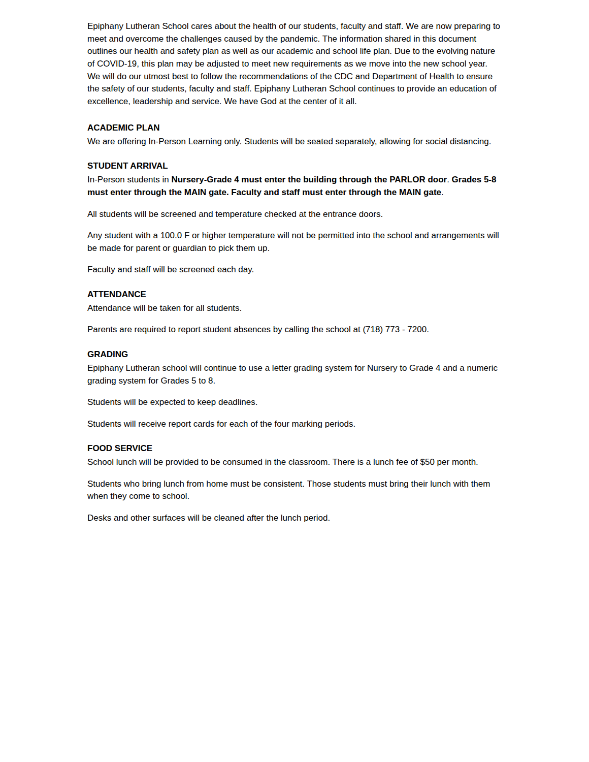Epiphany Lutheran School cares about the health of our students, faculty and staff. We are now preparing to meet and overcome the challenges caused by the pandemic. The information shared in this document outlines our health and safety plan as well as our academic and school life plan. Due to the evolving nature of COVID-19, this plan may be adjusted to meet new requirements as we move into the new school year. We will do our utmost best to follow the recommendations of the CDC and Department of Health to ensure the safety of our students, faculty and staff. Epiphany Lutheran School continues to provide an education of excellence, leadership and service. We have God at the center of it all.
Academic Plan
We are offering In-Person Learning only. Students will be seated separately, allowing for social distancing.
Student Arrival
In-Person students in Nursery-Grade 4 must enter the building through the PARLOR door. Grades 5-8 must enter through the MAIN gate. Faculty and staff must enter through the MAIN gate.
All students will be screened and temperature checked at the entrance doors.
Any student with a 100.0 F or higher temperature will not be permitted into the school and arrangements will be made for parent or guardian to pick them up.
Faculty and staff will be screened each day.
Attendance
Attendance will be taken for all students.
Parents are required to report student absences by calling the school at (718) 773 - 7200.
Grading
Epiphany Lutheran school will continue to use a letter grading system for Nursery to Grade 4 and a numeric grading system for Grades 5 to 8.
Students will be expected to keep deadlines.
Students will receive report cards for each of the four marking periods.
Food Service
School lunch will be provided to be consumed in the classroom. There is a lunch fee of $50 per month.
Students who bring lunch from home must be consistent. Those students must bring their lunch with them when they come to school.
Desks and other surfaces will be cleaned after the lunch period.